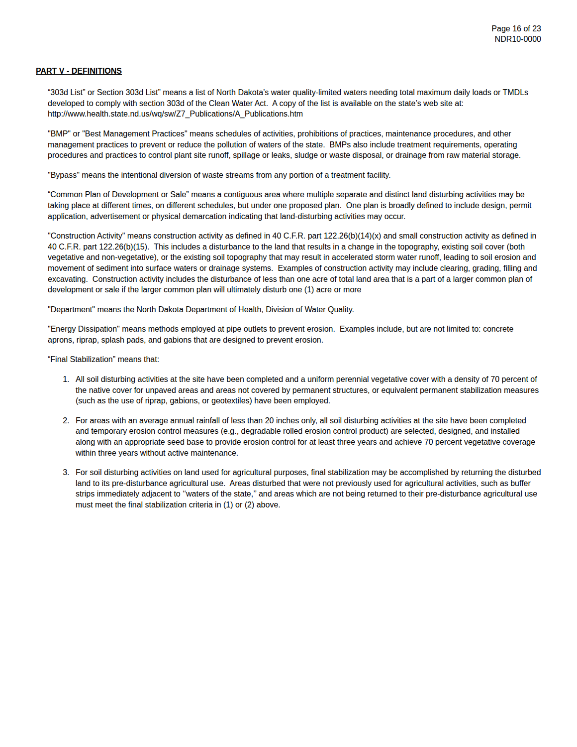Page 16 of 23
NDR10-0000
PART V - DEFINITIONS
“303d List” or Section 303d List” means a list of North Dakota’s water quality-limited waters needing total maximum daily loads or TMDLs developed to comply with section 303d of the Clean Water Act. A copy of the list is available on the state’s web site at: http://www.health.state.nd.us/wq/sw/Z7_Publications/A_Publications.htm
"BMP" or "Best Management Practices" means schedules of activities, prohibitions of practices, maintenance procedures, and other management practices to prevent or reduce the pollution of waters of the state. BMPs also include treatment requirements, operating procedures and practices to control plant site runoff, spillage or leaks, sludge or waste disposal, or drainage from raw material storage.
"Bypass" means the intentional diversion of waste streams from any portion of a treatment facility.
“Common Plan of Development or Sale” means a contiguous area where multiple separate and distinct land disturbing activities may be taking place at different times, on different schedules, but under one proposed plan. One plan is broadly defined to include design, permit application, advertisement or physical demarcation indicating that land-disturbing activities may occur.
"Construction Activity" means construction activity as defined in 40 C.F.R. part 122.26(b)(14)(x) and small construction activity as defined in 40 C.F.R. part 122.26(b)(15). This includes a disturbance to the land that results in a change in the topography, existing soil cover (both vegetative and non-vegetative), or the existing soil topography that may result in accelerated storm water runoff, leading to soil erosion and movement of sediment into surface waters or drainage systems. Examples of construction activity may include clearing, grading, filling and excavating. Construction activity includes the disturbance of less than one acre of total land area that is a part of a larger common plan of development or sale if the larger common plan will ultimately disturb one (1) acre or more
"Department" means the North Dakota Department of Health, Division of Water Quality.
"Energy Dissipation" means methods employed at pipe outlets to prevent erosion. Examples include, but are not limited to: concrete aprons, riprap, splash pads, and gabions that are designed to prevent erosion.
“Final Stabilization” means that:
All soil disturbing activities at the site have been completed and a uniform perennial vegetative cover with a density of 70 percent of the native cover for unpaved areas and areas not covered by permanent structures, or equivalent permanent stabilization measures (such as the use of riprap, gabions, or geotextiles) have been employed.
For areas with an average annual rainfall of less than 20 inches only, all soil disturbing activities at the site have been completed and temporary erosion control measures (e.g., degradable rolled erosion control product) are selected, designed, and installed along with an appropriate seed base to provide erosion control for at least three years and achieve 70 percent vegetative coverage within three years without active maintenance.
For soil disturbing activities on land used for agricultural purposes, final stabilization may be accomplished by returning the disturbed land to its pre-disturbance agricultural use. Areas disturbed that were not previously used for agricultural activities, such as buffer strips immediately adjacent to ‘‘waters of the state,’’ and areas which are not being returned to their pre-disturbance agricultural use must meet the final stabilization criteria in (1) or (2) above.